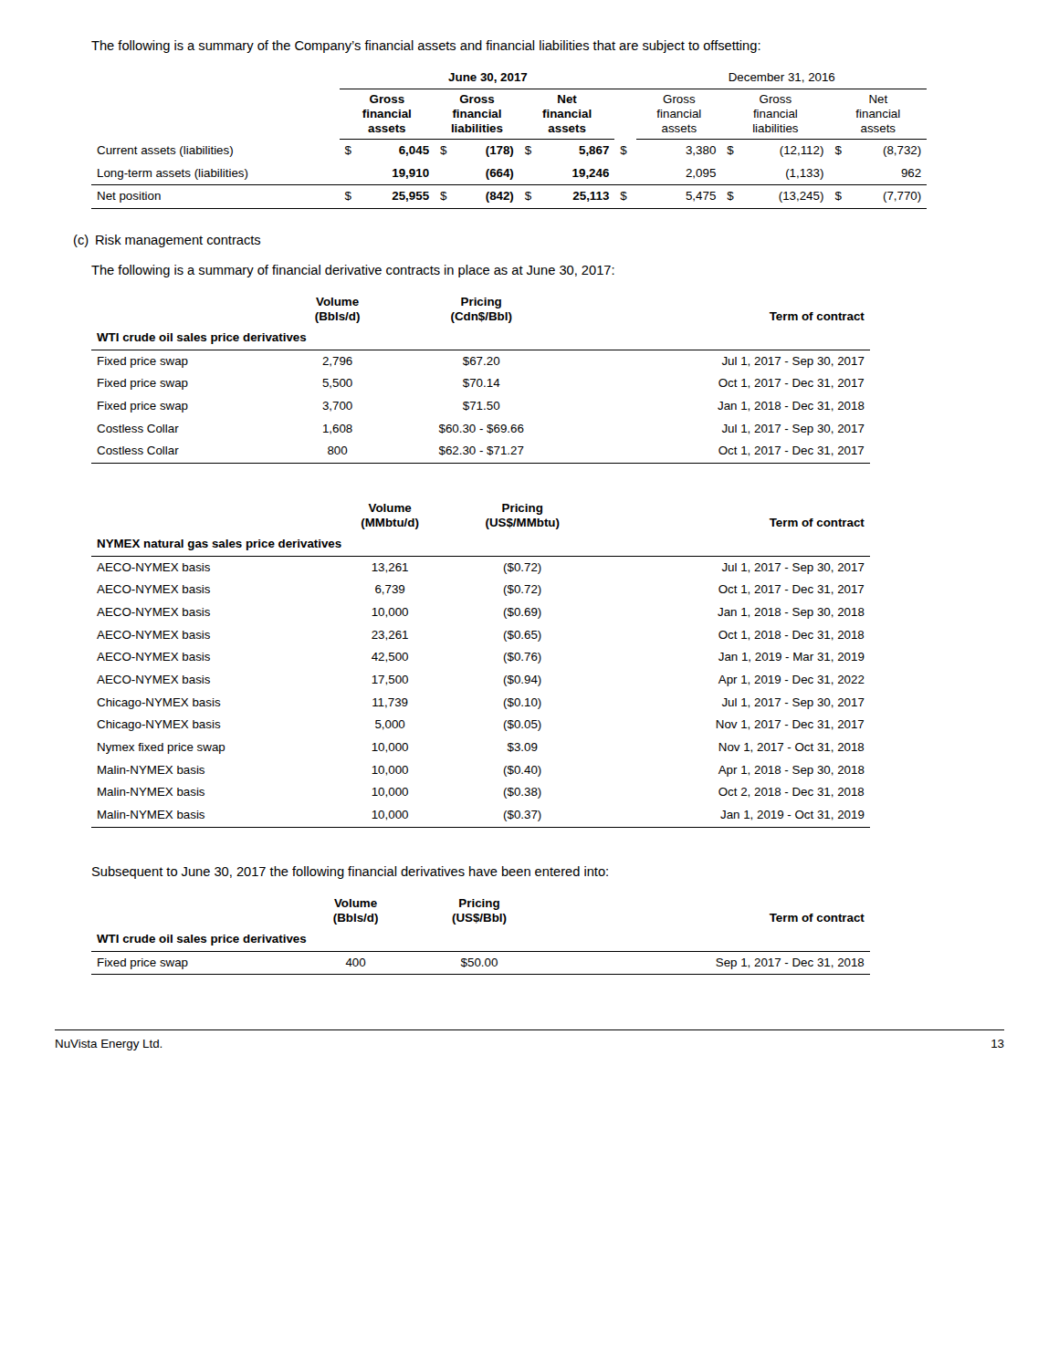The following is a summary of the Company’s financial assets and financial liabilities that are subject to offsetting:
| | June 30, 2017 | December 31, 2016 |
| | Gross financial assets | Gross financial liabilities | Net financial assets | | Gross financial assets | Gross financial liabilities | Net financial assets |
| Current assets (liabilities) | $ | 6,045 | $ | (178) | $ | 5,867 | $ | 3,380 | $ | (12,112) | $ | (8,732) |
| Long-term assets (liabilities) | | 19,910 | | (664) | | 19,246 | | 2,095 | | (1,133) | | 962 |
| Net position | $ | 25,955 | $ | (842) | $ | 25,113 | $ | 5,475 | $ | (13,245) | $ | (7,770) |
(c) Risk management contracts
The following is a summary of financial derivative contracts in place as at June 30, 2017:
| | Volume (Bbls/d) | Pricing (Cdn$/Bbl) | Term of contract |
| WTI crude oil sales price derivatives |
| Fixed price swap | 2,796 | $67.20 | Jul 1, 2017 - Sep 30, 2017 |
| Fixed price swap | 5,500 | $70.14 | Oct 1, 2017 - Dec 31, 2017 |
| Fixed price swap | 3,700 | $71.50 | Jan 1, 2018 - Dec 31, 2018 |
| Costless Collar | 1,608 | $60.30 - $69.66 | Jul 1, 2017 - Sep 30, 2017 |
| Costless Collar | 800 | $62.30 - $71.27 | Oct 1, 2017 - Dec 31, 2017 |
| | Volume (MMbtu/d) | Pricing (US$/MMbtu) | Term of contract |
| NYMEX natural gas sales price derivatives |
| AECO-NYMEX basis | 13,261 | ($0.72) | Jul 1, 2017 - Sep 30, 2017 |
| AECO-NYMEX basis | 6,739 | ($0.72) | Oct 1, 2017 - Dec 31, 2017 |
| AECO-NYMEX basis | 10,000 | ($0.69) | Jan 1, 2018 - Sep 30, 2018 |
| AECO-NYMEX basis | 23,261 | ($0.65) | Oct 1, 2018 - Dec 31, 2018 |
| AECO-NYMEX basis | 42,500 | ($0.76) | Jan 1, 2019 - Mar 31, 2019 |
| AECO-NYMEX basis | 17,500 | ($0.94) | Apr 1, 2019 - Dec 31, 2022 |
| Chicago-NYMEX basis | 11,739 | ($0.10) | Jul 1, 2017 - Sep 30, 2017 |
| Chicago-NYMEX basis | 5,000 | ($0.05) | Nov 1, 2017 - Dec 31, 2017 |
| Nymex fixed price swap | 10,000 | $3.09 | Nov 1, 2017 - Oct 31, 2018 |
| Malin-NYMEX basis | 10,000 | ($0.40) | Apr 1, 2018 - Sep 30, 2018 |
| Malin-NYMEX basis | 10,000 | ($0.38) | Oct 2, 2018 - Dec 31, 2018 |
| Malin-NYMEX basis | 10,000 | ($0.37) | Jan 1, 2019 - Oct 31, 2019 |
Subsequent to June 30, 2017 the following financial derivatives have been entered into:
| | Volume (Bbls/d) | Pricing (US$/Bbl) | Term of contract |
| WTI crude oil sales price derivatives |
| Fixed price swap | 400 | $50.00 | Sep 1, 2017 - Dec 31, 2018 |
NuVista Energy Ltd. 13